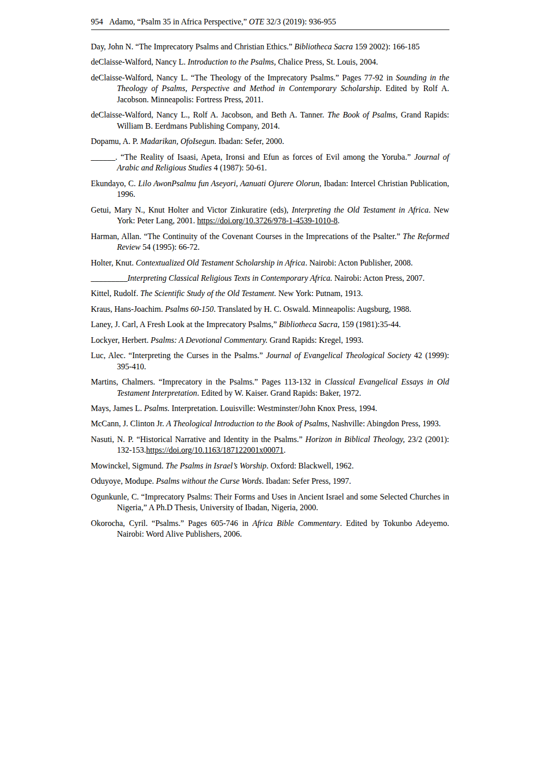954 Adamo, “Psalm 35 in Africa Perspective,” OTE 32/3 (2019): 936-955
Day, John N. “The Imprecatory Psalms and Christian Ethics.” Bibliotheca Sacra 159 2002): 166-185
deClaisse-Walford, Nancy L. Introduction to the Psalms, Chalice Press, St. Louis, 2004.
deClaisse-Walford, Nancy L. “The Theology of the Imprecatory Psalms.” Pages 77-92 in Sounding in the Theology of Psalms, Perspective and Method in Contemporary Scholarship. Edited by Rolf A. Jacobson. Minneapolis: Fortress Press, 2011.
deClaisse-Walford, Nancy L., Rolf A. Jacobson, and Beth A. Tanner. The Book of Psalms, Grand Rapids: William B. Eerdmans Publishing Company, 2014.
Dopamu, A. P. Madarikan, OfoIsegun. Ibadan: Sefer, 2000.
______. “The Reality of Isaasi, Apeta, Ironsi and Efun as forces of Evil among the Yoruba.” Journal of Arabic and Religious Studies 4 (1987): 50-61.
Ekundayo, C. Lilo AwonPsalmu fun Aseyori, Aanuati Ojurere Olorun, Ibadan: Intercel Christian Publication, 1996.
Getui, Mary N., Knut Holter and Victor Zinkuratire (eds), Interpreting the Old Testament in Africa. New York: Peter Lang, 2001. https://doi.org/10.3726/978-1-4539-1010-8.
Harman, Allan. “The Continuity of the Covenant Courses in the Imprecations of the Psalter.” The Reformed Review 54 (1995): 66-72.
Holter, Knut. Contextualized Old Testament Scholarship in Africa. Nairobi: Acton Publisher, 2008.
_________Interpreting Classical Religious Texts in Contemporary Africa. Nairobi: Acton Press, 2007.
Kittel, Rudolf. The Scientific Study of the Old Testament. New York: Putnam, 1913.
Kraus, Hans-Joachim. Psalms 60-150. Translated by H. C. Oswald. Minneapolis: Augsburg, 1988.
Laney, J. Carl, A Fresh Look at the Imprecatory Psalms,” Bibliotheca Sacra, 159 (1981):35-44.
Lockyer, Herbert. Psalms: A Devotional Commentary. Grand Rapids: Kregel, 1993.
Luc, Alec. “Interpreting the Curses in the Psalms.” Journal of Evangelical Theological Society 42 (1999): 395-410.
Martins, Chalmers. “Imprecatory in the Psalms.” Pages 113-132 in Classical Evangelical Essays in Old Testament Interpretation. Edited by W. Kaiser. Grand Rapids: Baker, 1972.
Mays, James L. Psalms. Interpretation. Louisville: Westminster/John Knox Press, 1994.
McCann, J. Clinton Jr. A Theological Introduction to the Book of Psalms, Nashville: Abingdon Press, 1993.
Nasuti, N. P. “Historical Narrative and Identity in the Psalms.” Horizon in Biblical Theology, 23/2 (2001): 132-153.https://doi.org/10.1163/187122001x00071.
Mowinckel, Sigmund. The Psalms in Israel’s Worship. Oxford: Blackwell, 1962.
Oduyoye, Modupe. Psalms without the Curse Words. Ibadan: Sefer Press, 1997.
Ogunkunle, C. “Imprecatory Psalms: Their Forms and Uses in Ancient Israel and some Selected Churches in Nigeria,” A Ph.D Thesis, University of Ibadan, Nigeria, 2000.
Okorocha, Cyril. “Psalms.” Pages 605-746 in Africa Bible Commentary. Edited by Tokunbo Adeyemo. Nairobi: Word Alive Publishers, 2006.